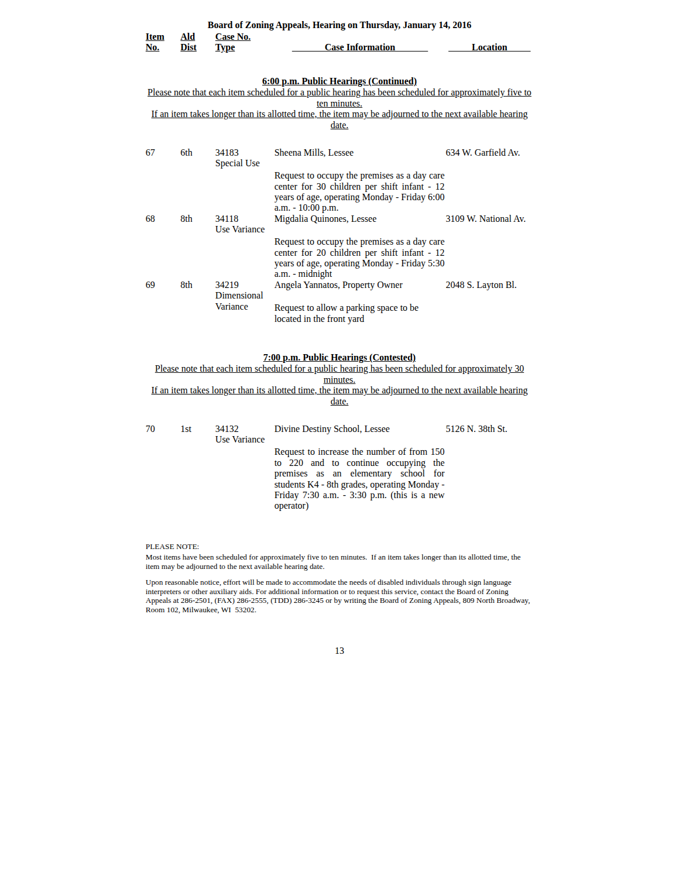Board of Zoning Appeals, Hearing on Thursday, January 14, 2016
| Item | Ald | Case No. | | |
| No. | Dist | Type | Case Information | Location |
6:00 p.m. Public Hearings (Continued) Please note that each item scheduled for a public hearing has been scheduled for approximately five to ten minutes. If an item takes longer than its allotted time, the item may be adjourned to the next available hearing date.
| 67 | 6th | 34183 Special Use | Sheena Mills, Lessee Request to occupy the premises as a day care center for 30 children per shift infant - 12 years of age, operating Monday - Friday 6:00 a.m. - 10:00 p.m. | 634 W. Garfield Av. |
| 68 | 8th | 34118 Use Variance | Migdalia Quinones, Lessee Request to occupy the premises as a day care center for 20 children per shift infant - 12 years of age, operating Monday - Friday 5:30 a.m. - midnight | 3109 W. National Av. |
| 69 | 8th | 34219 Dimensional Variance | Angela Yannatos, Property Owner Request to allow a parking space to be located in the front yard | 2048 S. Layton Bl. |
7:00 p.m. Public Hearings (Contested) Please note that each item scheduled for a public hearing has been scheduled for approximately 30 minutes. If an item takes longer than its allotted time, the item may be adjourned to the next available hearing date.
| 70 | 1st | 34132 Use Variance | Divine Destiny School, Lessee Request to increase the number of from 150 to 220 and to continue occupying the premises as an elementary school for students K4 - 8th grades, operating Monday - Friday 7:30 a.m. - 3:30 p.m. (this is a new operator) | 5126 N. 38th St. |
PLEASE NOTE:
Most items have been scheduled for approximately five to ten minutes. If an item takes longer than its allotted time, the item may be adjourned to the next available hearing date.
Upon reasonable notice, effort will be made to accommodate the needs of disabled individuals through sign language interpreters or other auxiliary aids. For additional information or to request this service, contact the Board of Zoning Appeals at 286-2501, (FAX) 286-2555, (TDD) 286-3245 or by writing the Board of Zoning Appeals, 809 North Broadway, Room 102, Milwaukee, WI 53202.
13